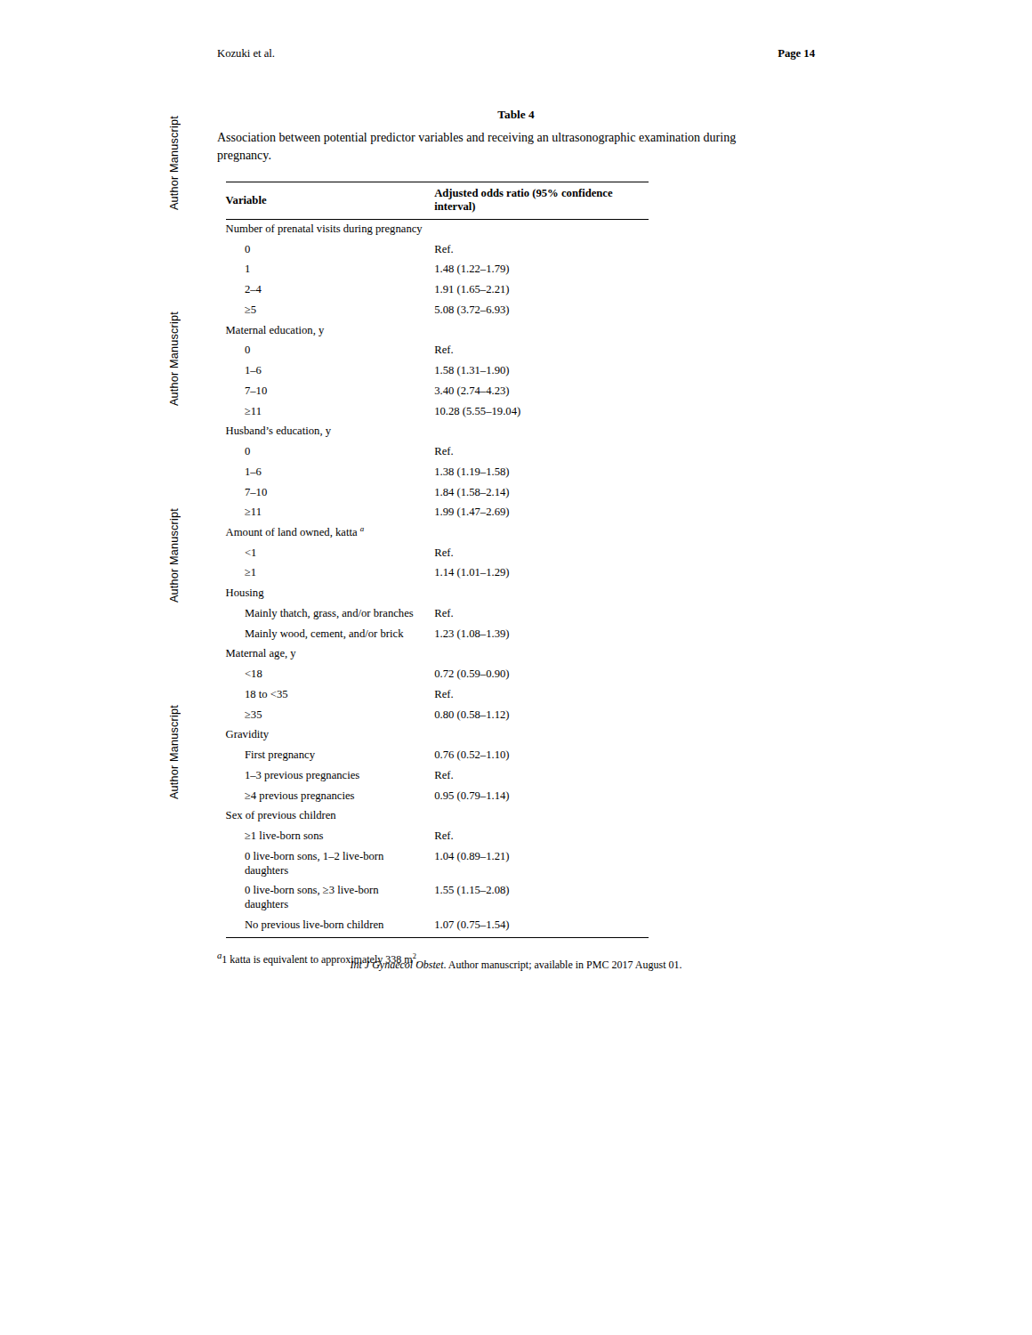Author Manuscript Author Manuscript Author Manuscript Author Manuscript
Kozuki et al.
Page 14
Table 4
Association between potential predictor variables and receiving an ultrasonographic examination during pregnancy.
| Variable | Adjusted odds ratio (95% confidence interval) |
| --- | --- |
| Number of prenatal visits during pregnancy |
| 0 | Ref. |
| 1 | 1.48 (1.22–1.79) |
| 2–4 | 1.91 (1.65–2.21) |
| ≥5 | 5.08 (3.72–6.93) |
| Maternal education, y |
| 0 | Ref. |
| 1–6 | 1.58 (1.31–1.90) |
| 7–10 | 3.40 (2.74–4.23) |
| ≥11 | 10.28 (5.55–19.04) |
| Husband’s education, y |
| 0 | Ref. |
| 1–6 | 1.38 (1.19–1.58) |
| 7–10 | 1.84 (1.58–2.14) |
| ≥11 | 1.99 (1.47–2.69) |
| Amount of land owned, katta a |
| <1 | Ref. |
| ≥1 | 1.14 (1.01–1.29) |
| Housing |
| Mainly thatch, grass, and/or branches | Ref. |
| Mainly wood, cement, and/or brick | 1.23 (1.08–1.39) |
| Maternal age, y |
| <18 | 0.72 (0.59–0.90) |
| 18 to <35 | Ref. |
| ≥35 | 0.80 (0.58–1.12) |
| Gravidity |
| First pregnancy | 0.76 (0.52–1.10) |
| 1–3 previous pregnancies | Ref. |
| ≥4 previous pregnancies | 0.95 (0.79–1.14) |
| Sex of previous children |
| ≥1 live-born sons | Ref. |
| 0 live-born sons, 1–2 live-born daughters | 1.04 (0.89–1.21) |
| 0 live-born sons, ≥3 live-born daughters | 1.55 (1.15–2.08) |
| No previous live-born children | 1.07 (0.75–1.54) |
a1 katta is equivalent to approximately 338 m2.
Int J Gynaecol Obstet. Author manuscript; available in PMC 2017 August 01.